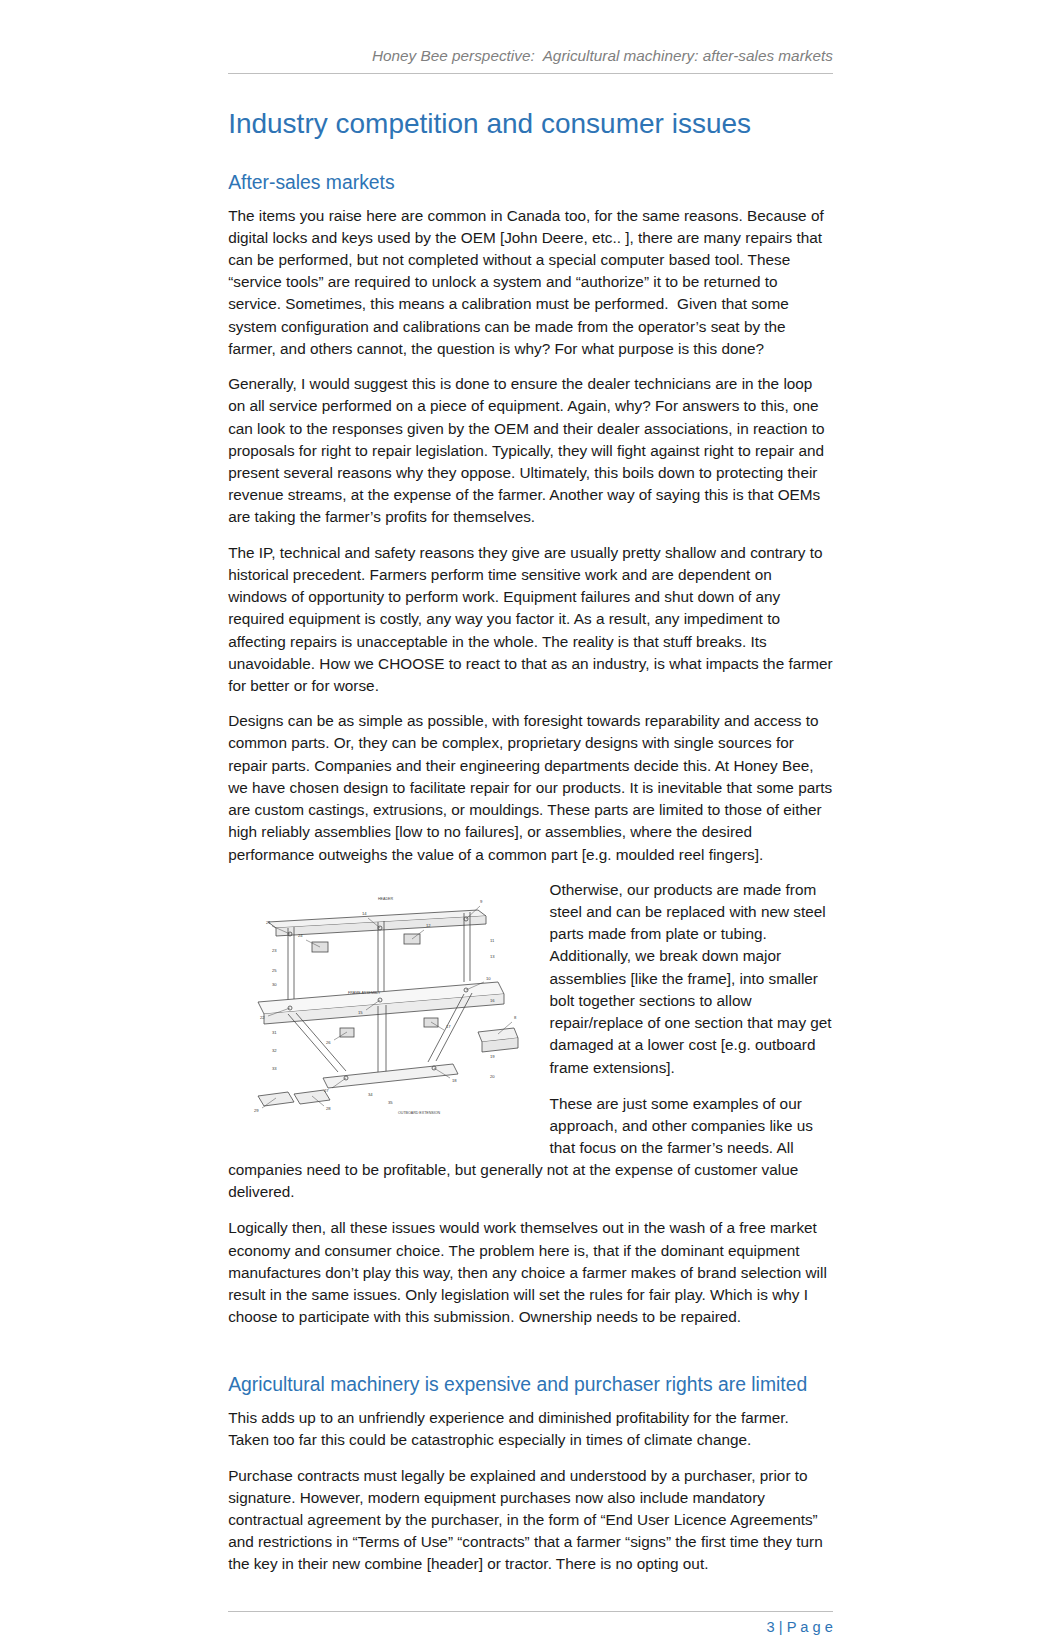Honey Bee perspective: Agricultural machinery: after-sales markets
Industry competition and consumer issues
After-sales markets
The items you raise here are common in Canada too, for the same reasons. Because of digital locks and keys used by the OEM [John Deere, etc.. ], there are many repairs that can be performed, but not completed without a special computer based tool. These “service tools” are required to unlock a system and “authorize” it to be returned to service. Sometimes, this means a calibration must be performed. Given that some system configuration and calibrations can be made from the operator’s seat by the farmer, and others cannot, the question is why? For what purpose is this done?
Generally, I would suggest this is done to ensure the dealer technicians are in the loop on all service performed on a piece of equipment. Again, why? For answers to this, one can look to the responses given by the OEM and their dealer associations, in reaction to proposals for right to repair legislation. Typically, they will fight against right to repair and present several reasons why they oppose. Ultimately, this boils down to protecting their revenue streams, at the expense of the farmer. Another way of saying this is that OEMs are taking the farmer’s profits for themselves.
The IP, technical and safety reasons they give are usually pretty shallow and contrary to historical precedent. Farmers perform time sensitive work and are dependent on windows of opportunity to perform work. Equipment failures and shut down of any required equipment is costly, any way you factor it. As a result, any impediment to affecting repairs is unacceptable in the whole. The reality is that stuff breaks. Its unavoidable. How we CHOOSE to react to that as an industry, is what impacts the farmer for better or for worse.
Designs can be as simple as possible, with foresight towards reparability and access to common parts. Or, they can be complex, proprietary designs with single sources for repair parts. Companies and their engineering departments decide this. At Honey Bee, we have chosen design to facilitate repair for our products. It is inevitable that some parts are custom castings, extrusions, or mouldings. These parts are limited to those of either high reliably assemblies [low to no failures], or assemblies, where the desired performance outweighs the value of a common part [e.g. moulded reel fingers].
Exploded parts diagram of header frame assembly 21 14 9 22 15 10 27 18 24 12 26 17 8 29 28 HEADER FRAME ASSEMBLY OUTBOARD EXTENSION 23 25 30 31 32 33 11 13 16 19 20 34 35
Otherwise, our products are made from steel and can be replaced with new steel parts made from plate or tubing. Additionally, we break down major assemblies [like the frame], into smaller bolt together sections to allow repair/replace of one section that may get damaged at a lower cost [e.g. outboard frame extensions].
These are just some examples of our approach, and other companies like us that focus on the farmer’s needs. All companies need to be profitable, but generally not at the expense of customer value delivered.
Logically then, all these issues would work themselves out in the wash of a free market economy and consumer choice. The problem here is, that if the dominant equipment manufactures don’t play this way, then any choice a farmer makes of brand selection will result in the same issues. Only legislation will set the rules for fair play. Which is why I choose to participate with this submission. Ownership needs to be repaired.
Agricultural machinery is expensive and purchaser rights are limited
This adds up to an unfriendly experience and diminished profitability for the farmer. Taken too far this could be catastrophic especially in times of climate change.
Purchase contracts must legally be explained and understood by a purchaser, prior to signature. However, modern equipment purchases now also include mandatory contractual agreement by the purchaser, in the form of “End User Licence Agreements” and restrictions in “Terms of Use” “contracts” that a farmer “signs” the first time they turn the key in their new combine [header] or tractor. There is no opting out.
3 | P a g e